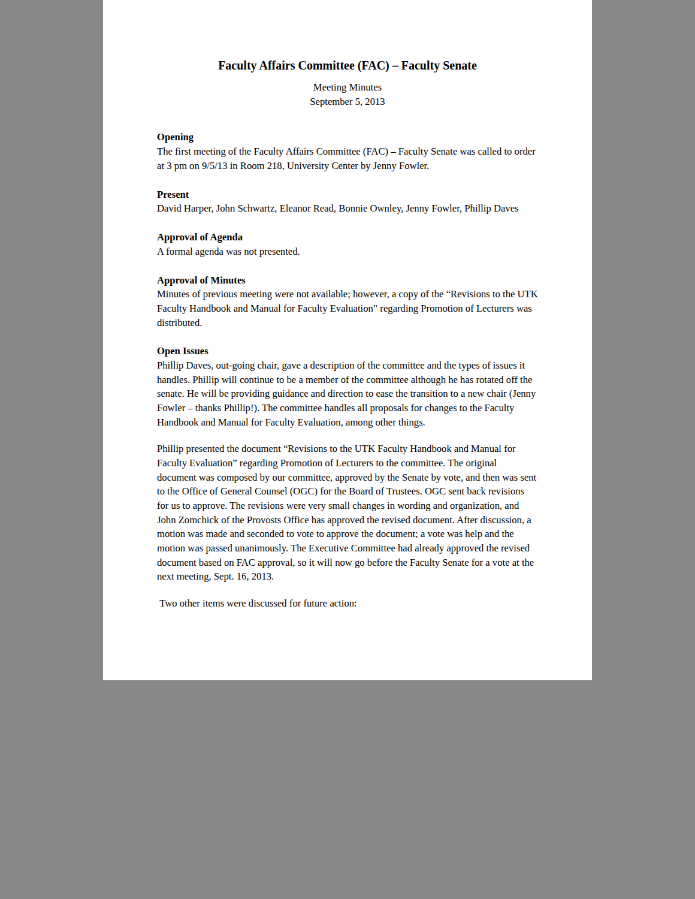Faculty Affairs Committee (FAC) – Faculty Senate
Meeting Minutes
September 5, 2013
Opening
The first meeting of the Faculty Affairs Committee (FAC) – Faculty Senate was called to order at 3 pm on 9/5/13 in Room 218, University Center by Jenny Fowler.
Present
David Harper, John Schwartz, Eleanor Read, Bonnie Ownley, Jenny Fowler, Phillip Daves
Approval of Agenda
A formal agenda was not presented.
Approval of Minutes
Minutes of previous meeting were not available; however, a copy of the “Revisions to the UTK Faculty Handbook and Manual for Faculty Evaluation” regarding Promotion of Lecturers was distributed.
Open Issues
Phillip Daves, out-going chair, gave a description of the committee and the types of issues it handles. Phillip will continue to be a member of the committee although he has rotated off the senate. He will be providing guidance and direction to ease the transition to a new chair (Jenny Fowler – thanks Phillip!). The committee handles all proposals for changes to the Faculty Handbook and Manual for Faculty Evaluation, among other things.
Phillip presented the document “Revisions to the UTK Faculty Handbook and Manual for Faculty Evaluation” regarding Promotion of Lecturers to the committee. The original document was composed by our committee, approved by the Senate by vote, and then was sent to the Office of General Counsel (OGC) for the Board of Trustees. OGC sent back revisions for us to approve. The revisions were very small changes in wording and organization, and John Zomchick of the Provosts Office has approved the revised document. After discussion, a motion was made and seconded to vote to approve the document; a vote was help and the motion was passed unanimously. The Executive Committee had already approved the revised document based on FAC approval, so it will now go before the Faculty Senate for a vote at the next meeting, Sept. 16, 2013.
Two other items were discussed for future action: